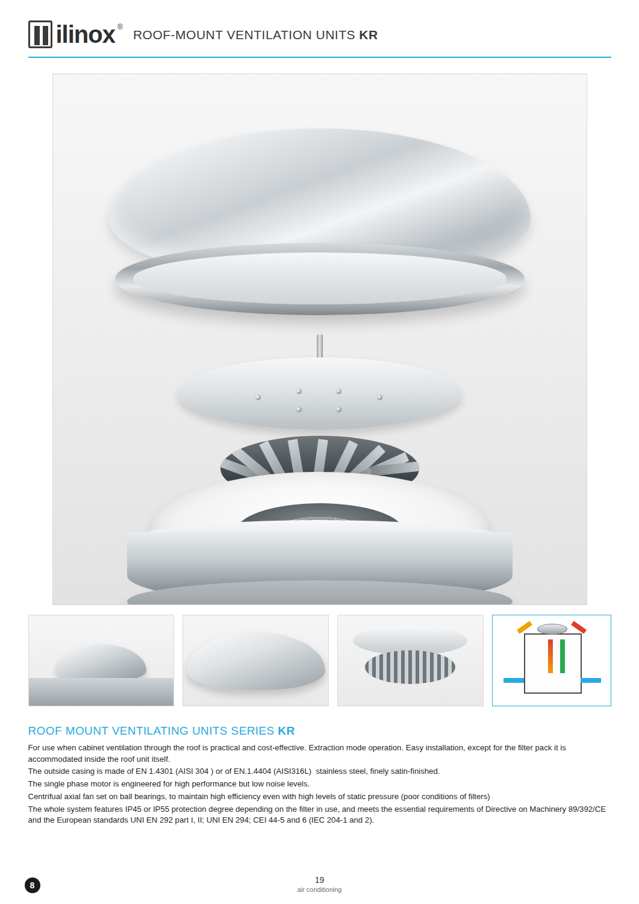ilinox®
Roof-Mount Ventilation Units KR
Roof Mount Ventilating Units Series KR
For use when cabinet ventilation through the roof is practical and cost-effective. Extraction mode operation. Easy installation, except for the filter pack it is accommodated inside the roof unit itself.
The outside casing is made of EN 1.4301 (AISI 304 ) or of EN.1.4404 (AISI316L) stainless steel, finely satin-finished.
The single phase motor is engineered for high performance but low noise levels.
Centrifual axial fan set on ball bearings, to maintain high efficiency even with high levels of static pressure (poor conditions of filters)
The whole system features IP45 or IP55 protection degree depending on the filter in use, and meets the essential requirements of Directive on Machinery 89/392/CE and the European standards UNI EN 292 part I, II; UNI EN 294; CEI 44-5 and 6 (IEC 204-1 and 2).
8
19
air conditioning